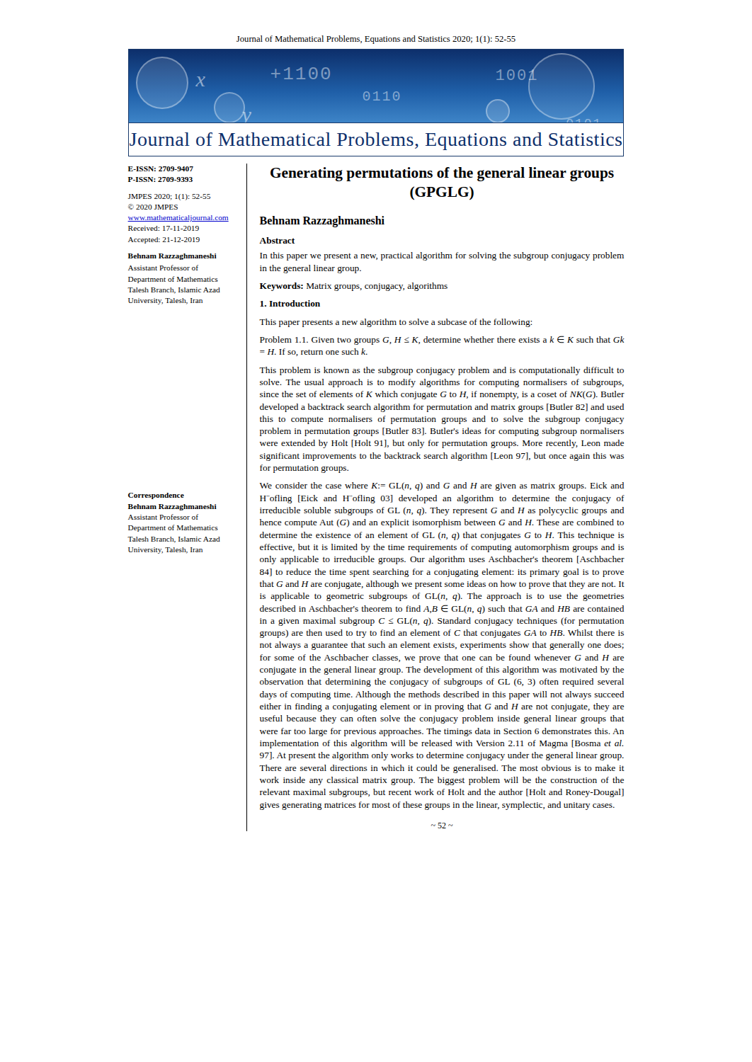Journal of Mathematical Problems, Equations and Statistics 2020; 1(1): 52-55
+1100
0110
1001
0101
x
y
Journal of Mathematical Problems, Equations and Statistics
E-ISSN: 2709-9407
P-ISSN: 2709-9393
JMPES 2020; 1(1): 52-55
© 2020 JMPES
www.mathematicaljournal.com
Received: 17-11-2019
Accepted: 21-12-2019
Behnam Razzaghmaneshi
Assistant Professor of
Department of Mathematics
Talesh Branch, Islamic Azad
University, Talesh, Iran
Correspondence
Behnam Razzaghmaneshi
Assistant Professor of
Department of Mathematics
Talesh Branch, Islamic Azad
University, Talesh, Iran
Generating permutations of the general linear groups (GPGLG)
Behnam Razzaghmaneshi
Abstract
In this paper we present a new, practical algorithm for solving the subgroup conjugacy problem in the general linear group.
Keywords: Matrix groups, conjugacy, algorithms
1. Introduction
This paper presents a new algorithm to solve a subcase of the following:
Problem 1.1. Given two groups G, H ≤ K, determine whether there exists a k ∈ K such that Gk = H. If so, return one such k.
This problem is known as the subgroup conjugacy problem and is computationally difficult to solve. The usual approach is to modify algorithms for computing normalisers of subgroups, since the set of elements of K which conjugate G to H, if nonempty, is a coset of NK(G). Butler developed a backtrack search algorithm for permutation and matrix groups [Butler 82] and used this to compute normalisers of permutation groups and to solve the subgroup conjugacy problem in permutation groups [Butler 83]. Butler's ideas for computing subgroup normalisers were extended by Holt [Holt 91], but only for permutation groups. More recently, Leon made significant improvements to the backtrack search algorithm [Leon 97], but once again this was for permutation groups.
We consider the case where K:= GL(n, q) and G and H are given as matrix groups. Eick and H¨ofling [Eick and H¨ofling 03] developed an algorithm to determine the conjugacy of irreducible soluble subgroups of GL (n, q). They represent G and H as polycyclic groups and hence compute Aut (G) and an explicit isomorphism between G and H. These are combined to determine the existence of an element of GL (n, q) that conjugates G to H. This technique is effective, but it is limited by the time requirements of computing automorphism groups and is only applicable to irreducible groups. Our algorithm uses Aschbacher's theorem [Aschbacher 84] to reduce the time spent searching for a conjugating element: its primary goal is to prove that G and H are conjugate, although we present some ideas on how to prove that they are not. It is applicable to geometric subgroups of GL(n, q). The approach is to use the geometries described in Aschbacher's theorem to find A,B ∈ GL(n, q) such that GA and HB are contained in a given maximal subgroup C ≤ GL(n, q). Standard conjugacy techniques (for permutation groups) are then used to try to find an element of C that conjugates GA to HB. Whilst there is not always a guarantee that such an element exists, experiments show that generally one does; for some of the Aschbacher classes, we prove that one can be found whenever G and H are conjugate in the general linear group. The development of this algorithm was motivated by the observation that determining the conjugacy of subgroups of GL (6, 3) often required several days of computing time. Although the methods described in this paper will not always succeed either in finding a conjugating element or in proving that G and H are not conjugate, they are useful because they can often solve the conjugacy problem inside general linear groups that were far too large for previous approaches. The timings data in Section 6 demonstrates this. An implementation of this algorithm will be released with Version 2.11 of Magma [Bosma et al. 97]. At present the algorithm only works to determine conjugacy under the general linear group. There are several directions in which it could be generalised. The most obvious is to make it work inside any classical matrix group. The biggest problem will be the construction of the relevant maximal subgroups, but recent work of Holt and the author [Holt and Roney-Dougal] gives generating matrices for most of these groups in the linear, symplectic, and unitary cases.
~ 52 ~